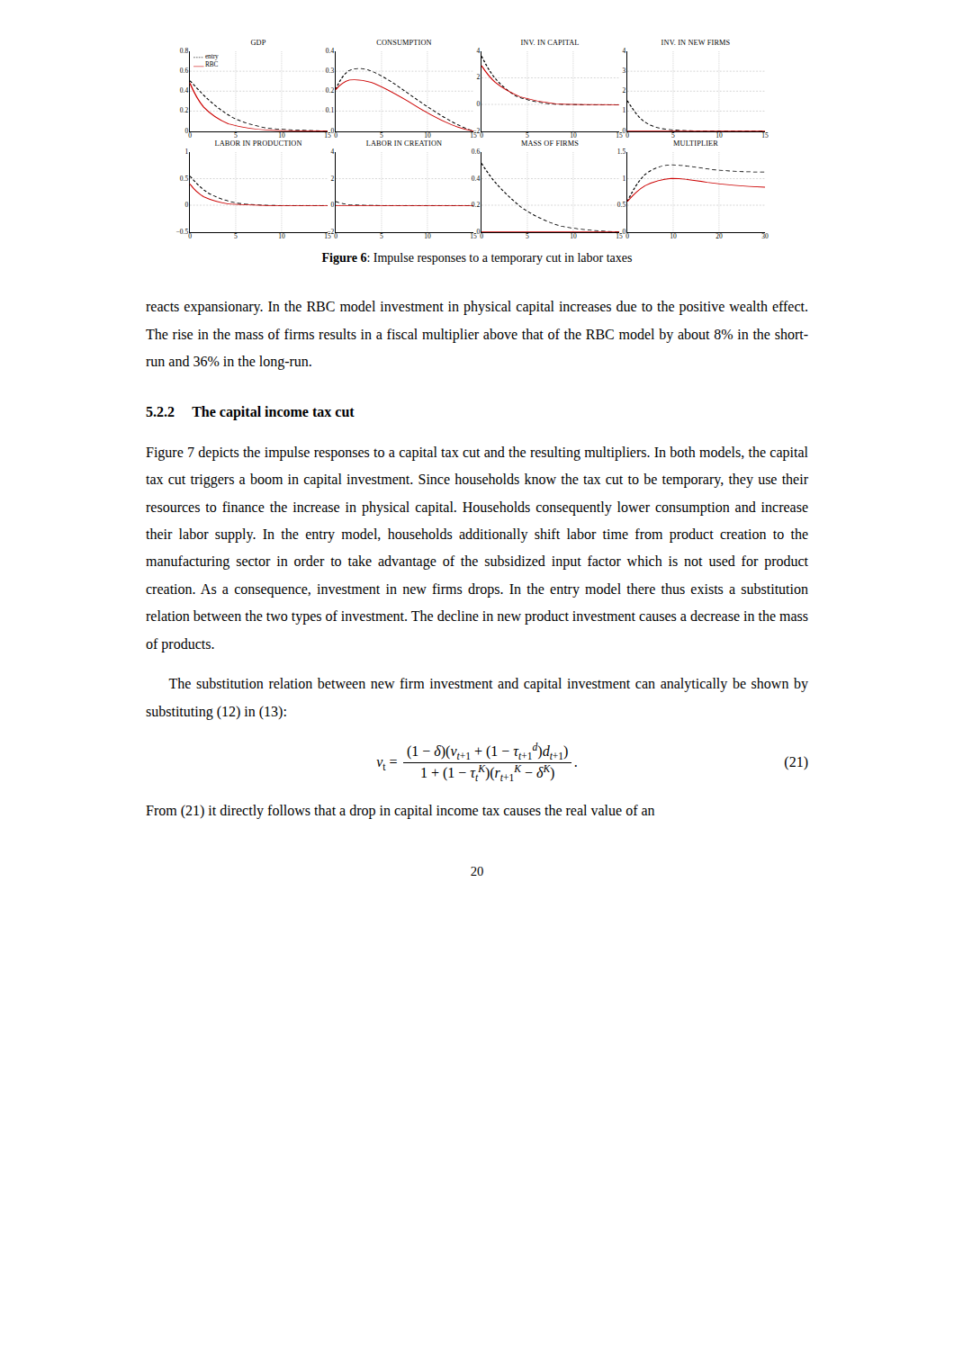GDP
0.8 0.6 0.4 0.2 0 0 5 10 15
entry
RBC
CONSUMPTION
0.4 0.3 0.2 0.1 0 0 5 10 15
INV. IN CAPITAL
4 2 0 −2 0 5 10 15
INV. IN NEW FIRMS
4 3 2 1 0 0 5 10 15
LABOR IN PRODUCTION
1 0.5 0 −0.5 0 5 10 15
LABOR IN CREATION
4 2 0 −2 0 5 10 15
MASS OF FIRMS
0.6 0.4 0.2 0 0 5 10 15
MULTIPLIER
1.5 1 0.5 0 0 10 20 30
Figure 6: Impulse responses to a temporary cut in labor taxes
reacts expansionary. In the RBC model investment in physical capital increases due to the positive wealth effect. The rise in the mass of firms results in a fiscal multiplier above that of the RBC model by about 8% in the short-run and 36% in the long-run.
5.2.2 The capital income tax cut
Figure 7 depicts the impulse responses to a capital tax cut and the resulting multipliers. In both models, the capital tax cut triggers a boom in capital investment. Since households know the tax cut to be temporary, they use their resources to finance the increase in physical capital. Households consequently lower consumption and increase their labor supply. In the entry model, households additionally shift labor time from product creation to the manufacturing sector in order to take advantage of the subsidized input factor which is not used for product creation. As a consequence, investment in new firms drops. In the entry model there thus exists a substitution relation between the two types of investment. The decline in new product investment causes a decrease in the mass of products.
The substitution relation between new firm investment and capital investment can analytically be shown by substituting (12) in (13):
vt = (1 − δ)(vt+1 + (1 − τt+1d)dt+1) 1 + (1 − τtK)(rt+1K − δK) . (21)
From (21) it directly follows that a drop in capital income tax causes the real value of an
20